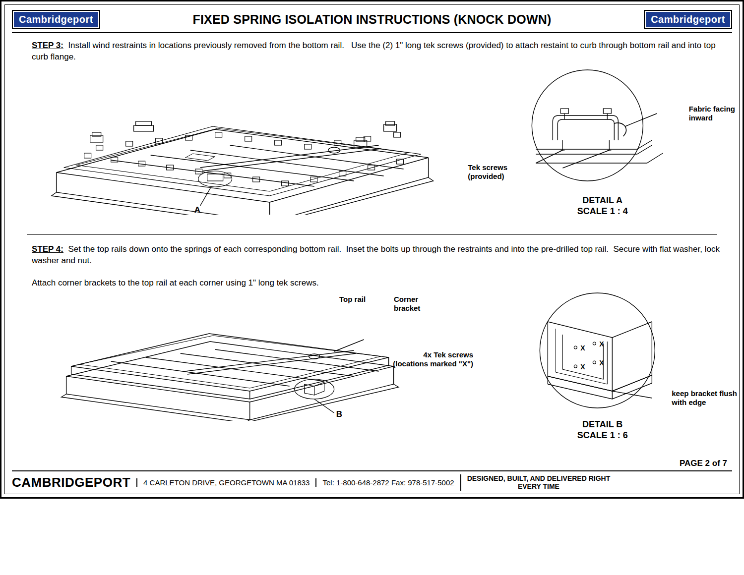Cambridgeport
FIXED SPRING ISOLATION INSTRUCTIONS (KNOCK DOWN)
Cambridgeport
STEP 3: Install wind restraints in locations previously removed from the bottom rail. Use the (2) 1" long tek screws (provided) to attach restaint to curb through bottom rail and into top curb flange.
A
Fabric facing
inward
Tek screws
(provided)
DETAIL A
SCALE 1 : 4
STEP 4: Set the top rails down onto the springs of each corresponding bottom rail. Inset the bolts up through the restraints and into the pre-drilled top rail. Secure with flat washer, lock washer and nut.
Attach corner brackets to the top rail at each corner using 1" long tek screws.
B
Top rail
Corner
bracket
4x Tek screws
(locations marked "X")
X X X X
keep bracket flush
with edge
DETAIL B
SCALE 1 : 6
PAGE 2 of 7
CAMBRIDGEPORT
4 CARLETON DRIVE, GEORGETOWN MA 01833
Tel: 1-800-648-2872 Fax: 978-517-5002
DESIGNED, BUILT, AND DELIVERED RIGHT
EVERY TIME